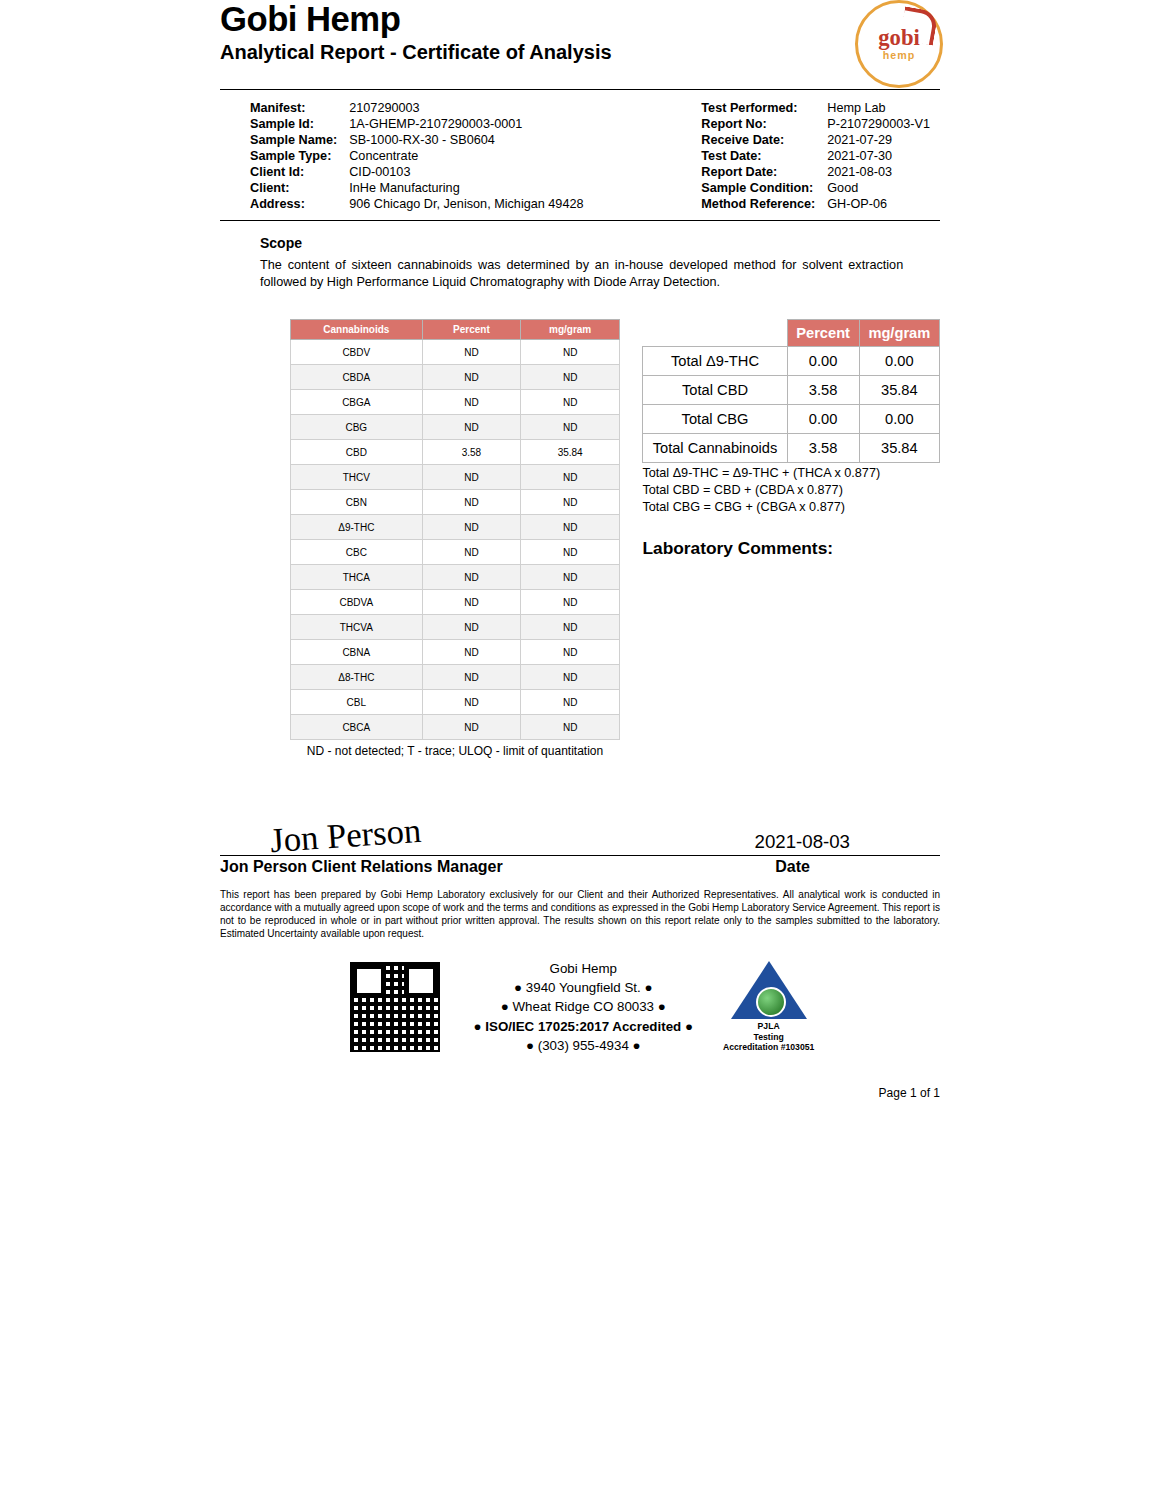Gobi Hemp
Analytical Report - Certificate of Analysis
gobi
hemp
Manifest: 2107290003
Sample Id: 1A-GHEMP-2107290003-0001
Sample Name: SB-1000-RX-30 - SB0604
Sample Type: Concentrate
Client Id: CID-00103
Client: InHe Manufacturing
Address: 906 Chicago Dr, Jenison, Michigan 49428
Test Performed: Hemp Lab
Report No: P-2107290003-V1
Receive Date: 2021-07-29
Test Date: 2021-07-30
Report Date: 2021-08-03
Sample Condition: Good
Method Reference: GH-OP-06
Scope
The content of sixteen cannabinoids was determined by an in-house developed method for solvent extraction followed by High Performance Liquid Chromatography with Diode Array Detection.
| Cannabinoids | Percent | mg/gram |
| --- | --- | --- |
| CBDV | ND | ND |
| CBDA | ND | ND |
| CBGA | ND | ND |
| CBG | ND | ND |
| CBD | 3.58 | 35.84 |
| THCV | ND | ND |
| CBN | ND | ND |
| Δ9-THC | ND | ND |
| CBC | ND | ND |
| THCA | ND | ND |
| CBDVA | ND | ND |
| THCVA | ND | ND |
| CBNA | ND | ND |
| Δ8-THC | ND | ND |
| CBL | ND | ND |
| CBCA | ND | ND |
ND - not detected; T - trace; ULOQ - limit of quantitation
| | Percent | mg/gram |
| --- | --- | --- |
| Total Δ9-THC | 0.00 | 0.00 |
| Total CBD | 3.58 | 35.84 |
| Total CBG | 0.00 | 0.00 |
| Total Cannabinoids | 3.58 | 35.84 |
Total Δ9-THC = Δ9-THC + (THCA x 0.877)
Total CBD = CBD + (CBDA x 0.877)
Total CBG = CBG + (CBGA x 0.877)
Laboratory Comments:
Jon Person
2021-08-03
Jon Person Client Relations Manager
Date
This report has been prepared by Gobi Hemp Laboratory exclusively for our Client and their Authorized Representatives. All analytical work is conducted in accordance with a mutually agreed upon scope of work and the terms and conditions as expressed in the Gobi Hemp Laboratory Service Agreement. This report is not to be reproduced in whole or in part without prior written approval. The results shown on this report relate only to the samples submitted to the laboratory. Estimated Uncertainty available upon request.
Gobi Hemp
● 3940 Youngfield St. ●
● Wheat Ridge CO 80033 ●
● ISO/IEC 17025:2017 Accredited ●
● (303) 955-4934 ●
PJLA
Testing
Accreditation #103051
Page 1 of 1